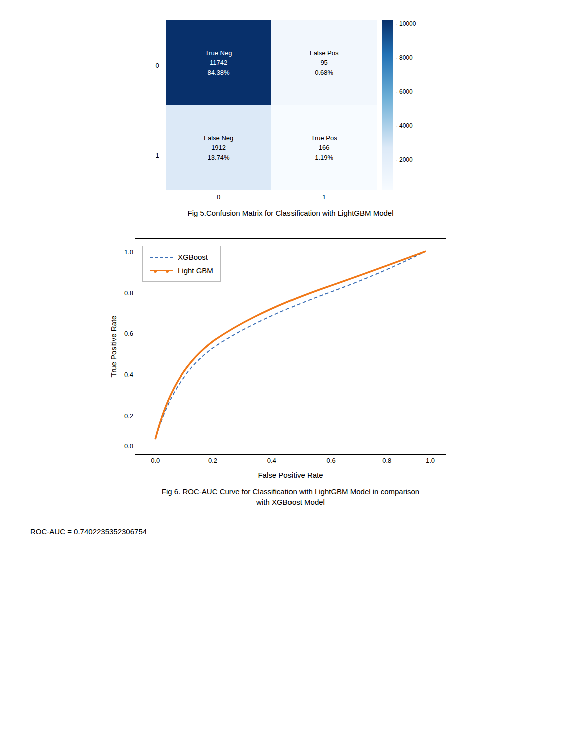0
1
True Neg 11742 84.38%
False Pos 95 0.68%
False Neg 1912 13.74%
True Pos 166 1.19%
0
1
10000 8000 6000 4000 2000
Fig 5.Confusion Matrix for Classification with LightGBM Model
True Positive Rate
1.0 0.8 0.6 0.4 0.2 0.0
XGBoost
Light GBM
0.0 0.2 0.4 0.6 0.8 1.0
False Positive Rate
Fig 6. ROC-AUC Curve for Classification with LightGBM Model in comparison
with XGBoost Model
ROC-AUC = 0.7402235352306754